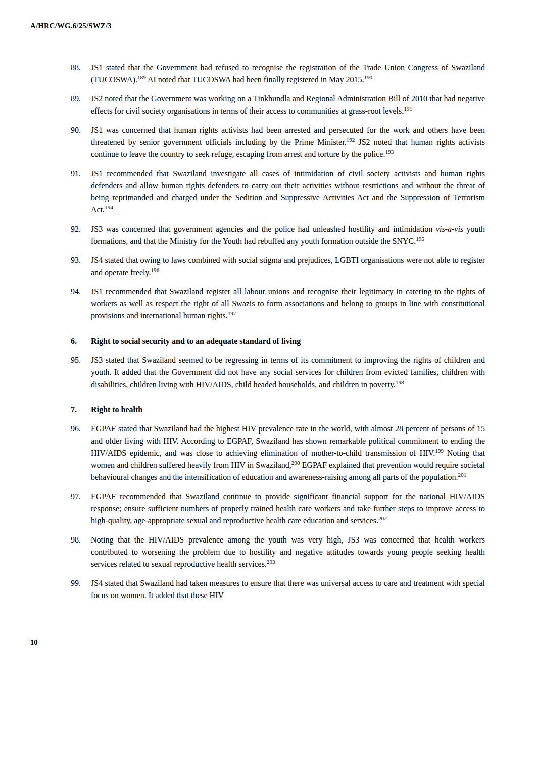A/HRC/WG.6/25/SWZ/3
88. JS1 stated that the Government had refused to recognise the registration of the Trade Union Congress of Swaziland (TUCOSWA).189 AI noted that TUCOSWA had been finally registered in May 2015.190
89. JS2 noted that the Government was working on a Tinkhundla and Regional Administration Bill of 2010 that had negative effects for civil society organisations in terms of their access to communities at grass-root levels.191
90. JS1 was concerned that human rights activists had been arrested and persecuted for the work and others have been threatened by senior government officials including by the Prime Minister.192 JS2 noted that human rights activists continue to leave the country to seek refuge, escaping from arrest and torture by the police.193
91. JS1 recommended that Swaziland investigate all cases of intimidation of civil society activists and human rights defenders and allow human rights defenders to carry out their activities without restrictions and without the threat of being reprimanded and charged under the Sedition and Suppressive Activities Act and the Suppression of Terrorism Act.194
92. JS3 was concerned that government agencies and the police had unleashed hostility and intimidation vis-a-vis youth formations, and that the Ministry for the Youth had rebuffed any youth formation outside the SNYC.195
93. JS4 stated that owing to laws combined with social stigma and prejudices, LGBTI organisations were not able to register and operate freely.196
94. JS1 recommended that Swaziland register all labour unions and recognise their legitimacy in catering to the rights of workers as well as respect the right of all Swazis to form associations and belong to groups in line with constitutional provisions and international human rights.197
6. Right to social security and to an adequate standard of living
95. JS3 stated that Swaziland seemed to be regressing in terms of its commitment to improving the rights of children and youth. It added that the Government did not have any social services for children from evicted families, children with disabilities, children living with HIV/AIDS, child headed households, and children in poverty.198
7. Right to health
96. EGPAF stated that Swaziland had the highest HIV prevalence rate in the world, with almost 28 percent of persons of 15 and older living with HIV. According to EGPAF, Swaziland has shown remarkable political commitment to ending the HIV/AIDS epidemic, and was close to achieving elimination of mother-to-child transmission of HIV.199 Noting that women and children suffered heavily from HIV in Swaziland,200 EGPAF explained that prevention would require societal behavioural changes and the intensification of education and awareness-raising among all parts of the population.201
97. EGPAF recommended that Swaziland continue to provide significant financial support for the national HIV/AIDS response; ensure sufficient numbers of properly trained health care workers and take further steps to improve access to high-quality, age-appropriate sexual and reproductive health care education and services.202
98. Noting that the HIV/AIDS prevalence among the youth was very high, JS3 was concerned that health workers contributed to worsening the problem due to hostility and negative attitudes towards young people seeking health services related to sexual reproductive health services.203
99. JS4 stated that Swaziland had taken measures to ensure that there was universal access to care and treatment with special focus on women. It added that these HIV
10